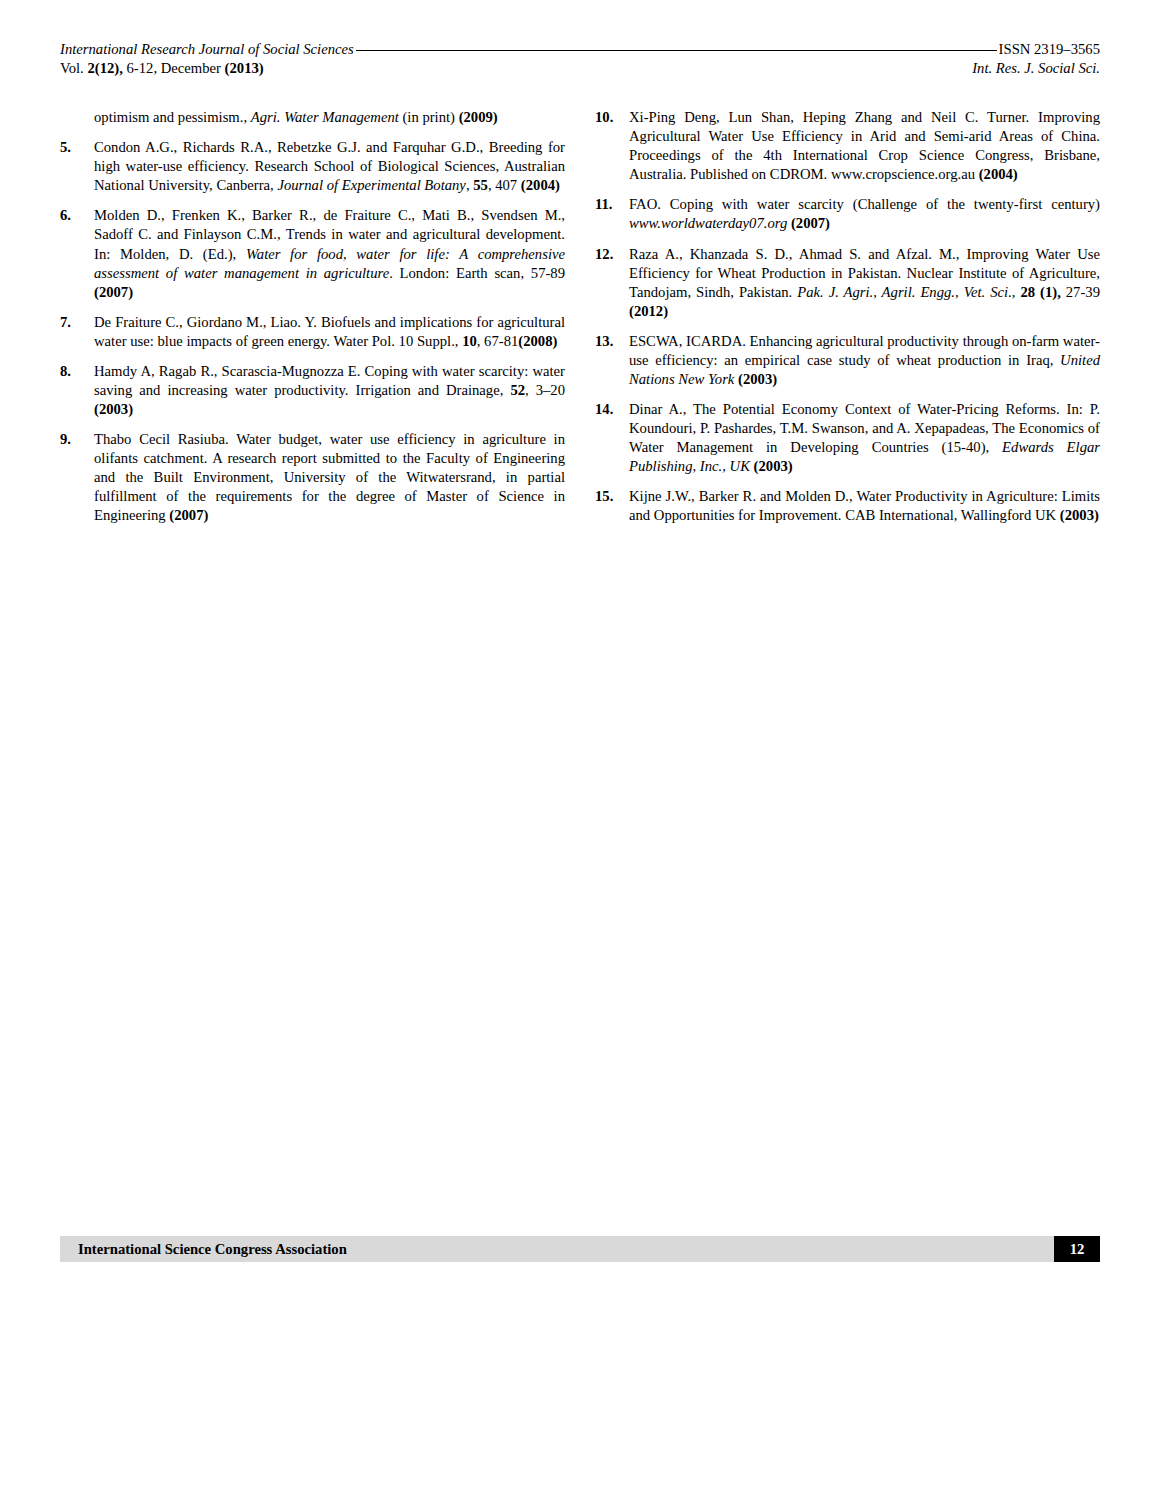International Research Journal of Social Sciences ISSN 2319–3565
Vol. 2(12), 6-12, December (2013) Int. Res. J. Social Sci.
optimism and pessimism., Agri. Water Management (in print) (2009)
5. Condon A.G., Richards R.A., Rebetzke G.J. and Farquhar G.D., Breeding for high water-use efficiency. Research School of Biological Sciences, Australian National University, Canberra, Journal of Experimental Botany, 55, 407 (2004)
6. Molden D., Frenken K., Barker R., de Fraiture C., Mati B., Svendsen M., Sadoff C. and Finlayson C.M., Trends in water and agricultural development. In: Molden, D. (Ed.), Water for food, water for life: A comprehensive assessment of water management in agriculture. London: Earth scan, 57-89 (2007)
7. De Fraiture C., Giordano M., Liao. Y. Biofuels and implications for agricultural water use: blue impacts of green energy. Water Pol. 10 Suppl., 10, 67-81(2008)
8. Hamdy A, Ragab R., Scarascia-Mugnozza E. Coping with water scarcity: water saving and increasing water productivity. Irrigation and Drainage, 52, 3–20 (2003)
9. Thabo Cecil Rasiuba. Water budget, water use efficiency in agriculture in olifants catchment. A research report submitted to the Faculty of Engineering and the Built Environment, University of the Witwatersrand, in partial fulfillment of the requirements for the degree of Master of Science in Engineering (2007)
10. Xi-Ping Deng, Lun Shan, Heping Zhang and Neil C. Turner. Improving Agricultural Water Use Efficiency in Arid and Semi-arid Areas of China. Proceedings of the 4th International Crop Science Congress, Brisbane, Australia. Published on CDROM. www.cropscience.org.au (2004)
11. FAO. Coping with water scarcity (Challenge of the twenty-first century) www.worldwaterday07.org (2007)
12. Raza A., Khanzada S. D., Ahmad S. and Afzal. M., Improving Water Use Efficiency for Wheat Production in Pakistan. Nuclear Institute of Agriculture, Tandojam, Sindh, Pakistan. Pak. J. Agri., Agril. Engg., Vet. Sci., 28 (1), 27-39 (2012)
13. ESCWA, ICARDA. Enhancing agricultural productivity through on-farm water-use efficiency: an empirical case study of wheat production in Iraq, United Nations New York (2003)
14. Dinar A., The Potential Economy Context of Water-Pricing Reforms. In: P. Koundouri, P. Pashardes, T.M. Swanson, and A. Xepapadeas, The Economics of Water Management in Developing Countries (15-40), Edwards Elgar Publishing, Inc., UK (2003)
15. Kijne J.W., Barker R. and Molden D., Water Productivity in Agriculture: Limits and Opportunities for Improvement. CAB International, Wallingford UK (2003)
International Science Congress Association
12